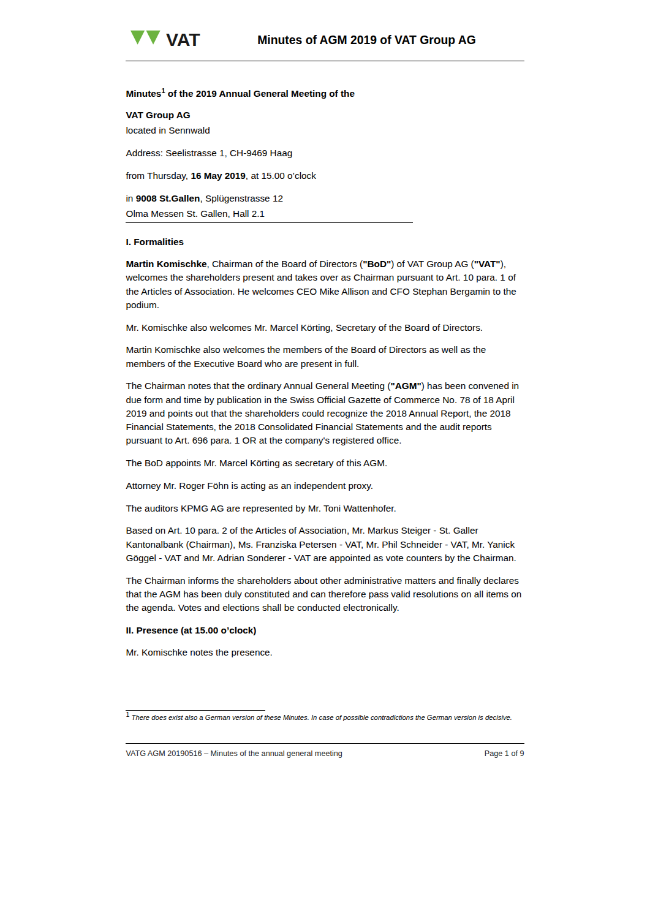VAT
Minutes of AGM 2019 of VAT Group AG
Minutes1 of the 2019 Annual General Meeting of the
VAT Group AG
located in Sennwald
Address: Seelistrasse 1, CH-9469 Haag
from Thursday, 16 May 2019, at 15.00 o’clock
in 9008 St.Gallen, Splügenstrasse 12
Olma Messen St. Gallen, Hall 2.1
I. Formalities
Martin Komischke, Chairman of the Board of Directors ("BoD") of VAT Group AG ("VAT"), welcomes the shareholders present and takes over as Chairman pursuant to Art. 10 para. 1 of the Articles of Association. He welcomes CEO Mike Allison and CFO Stephan Bergamin to the podium.
Mr. Komischke also welcomes Mr. Marcel Körting, Secretary of the Board of Directors.
Martin Komischke also welcomes the members of the Board of Directors as well as the members of the Executive Board who are present in full.
The Chairman notes that the ordinary Annual General Meeting ("AGM") has been convened in due form and time by publication in the Swiss Official Gazette of Commerce No. 78 of 18 April 2019 and points out that the shareholders could recognize the 2018 Annual Report, the 2018 Financial Statements, the 2018 Consolidated Financial Statements and the audit reports pursuant to Art. 696 para. 1 OR at the company's registered office.
The BoD appoints Mr. Marcel Körting as secretary of this AGM.
Attorney Mr. Roger Föhn is acting as an independent proxy.
The auditors KPMG AG are represented by Mr. Toni Wattenhofer.
Based on Art. 10 para. 2 of the Articles of Association, Mr. Markus Steiger - St. Galler Kantonalbank (Chairman), Ms. Franziska Petersen - VAT, Mr. Phil Schneider - VAT, Mr. Yanick Göggel - VAT and Mr. Adrian Sonderer - VAT are appointed as vote counters by the Chairman.
The Chairman informs the shareholders about other administrative matters and finally declares that the AGM has been duly constituted and can therefore pass valid resolutions on all items on the agenda. Votes and elections shall be conducted electronically.
II. Presence (at 15.00 o’clock)
Mr. Komischke notes the presence.
1 There does exist also a German version of these Minutes. In case of possible contradictions the German version is decisive.
VATG AGM 20190516 – Minutes of the annual general meeting Page 1 of 9